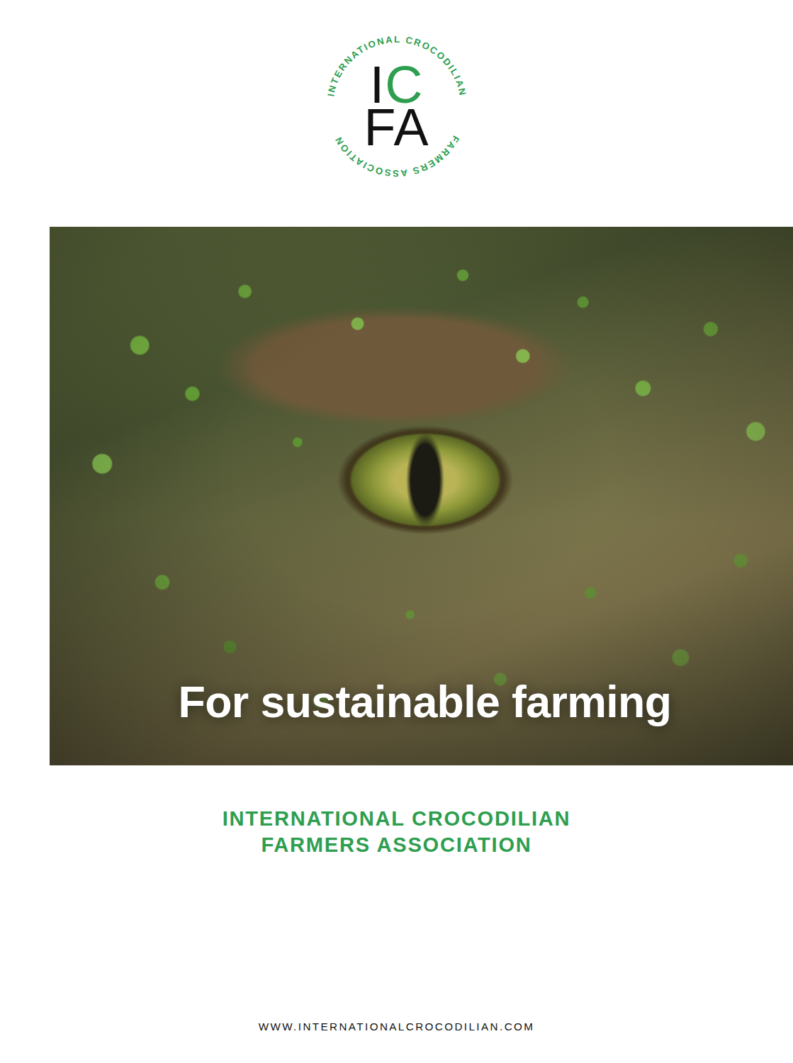INTERNATIONAL CROCODILIAN FARMERS ASSOCIATION
IC FA
For sustainable farming
International Crocodilian
Farmers Association
www.internationalcrocodilian.com